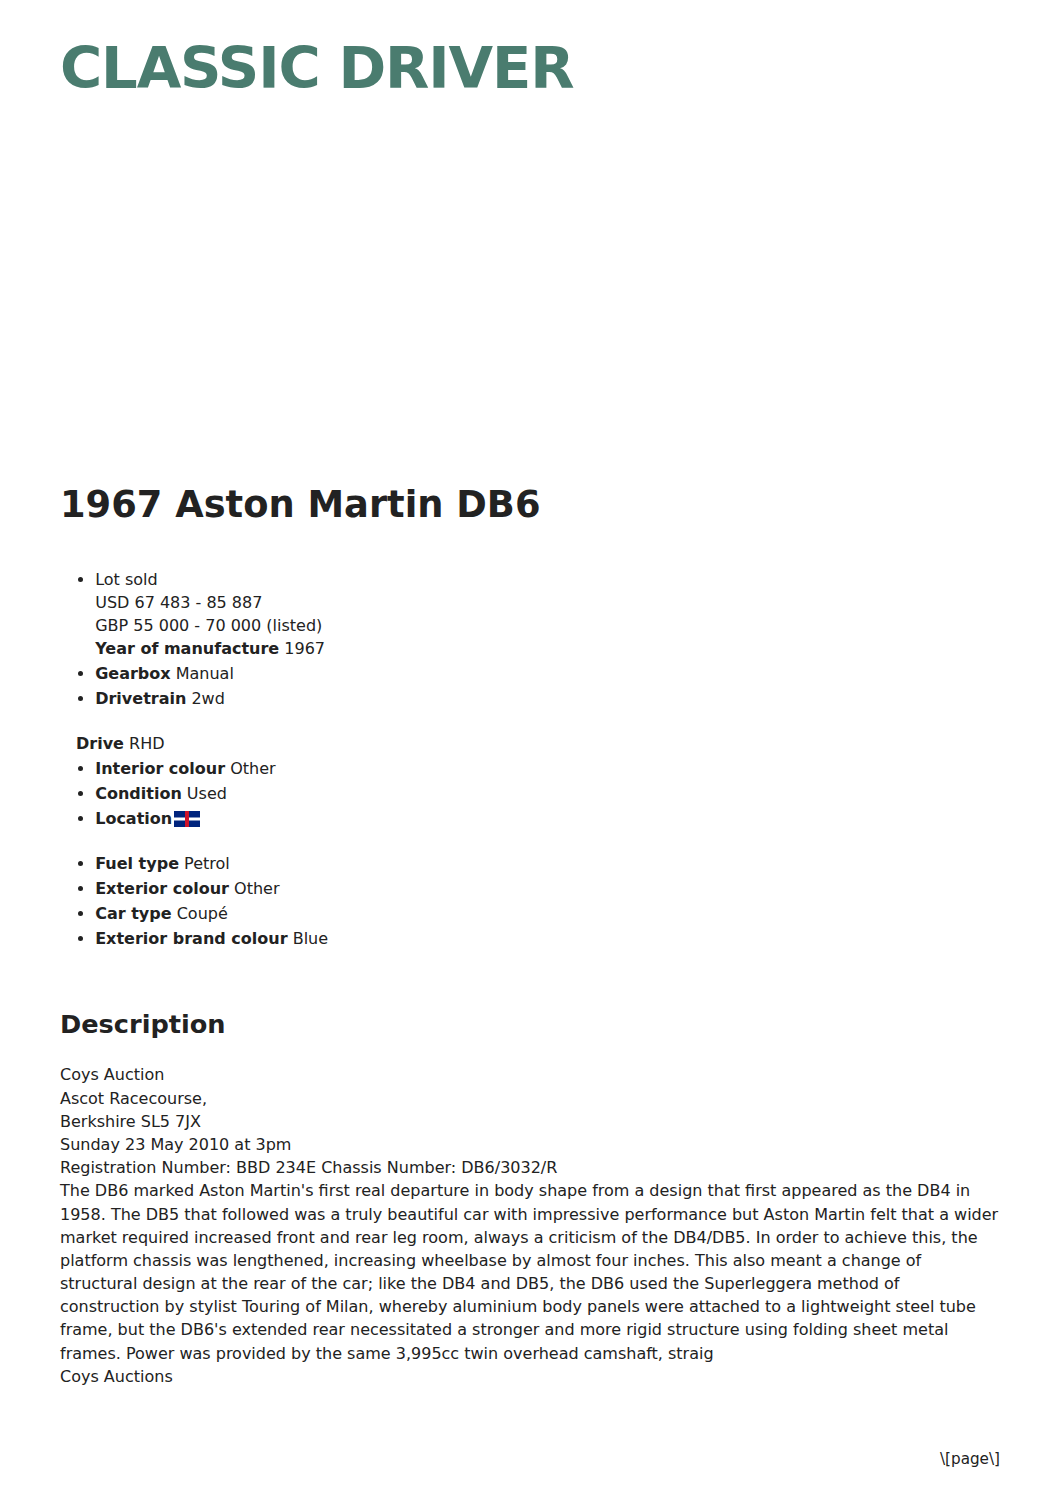CLASSIC DRIVER
1967 Aston Martin DB6
Lot sold
USD 67 483 - 85 887
GBP 55 000 - 70 000 (listed)
Year of manufacture 1967
Gearbox Manual
Drivetrain 2wd
Drive RHD
Interior colour Other
Condition Used
Location
Fuel type Petrol
Exterior colour Other
Car type Coupé
Exterior brand colour Blue
Description
Coys Auction
Ascot Racecourse,
Berkshire SL5 7JX
Sunday 23 May 2010 at 3pm
Registration Number: BBD 234E Chassis Number: DB6/3032/R
The DB6 marked Aston Martin's first real departure in body shape from a design that first appeared as the DB4 in 1958. The DB5 that followed was a truly beautiful car with impressive performance but Aston Martin felt that a wider market required increased front and rear leg room, always a criticism of the DB4/DB5. In order to achieve this, the platform chassis was lengthened, increasing wheelbase by almost four inches. This also meant a change of structural design at the rear of the car; like the DB4 and DB5, the DB6 used the Superleggera method of construction by stylist Touring of Milan, whereby aluminium body panels were attached to a lightweight steel tube frame, but the DB6's extended rear necessitated a stronger and more rigid structure using folding sheet metal frames. Power was provided by the same 3,995cc twin overhead camshaft, straig
Coys Auctions
\[page\]